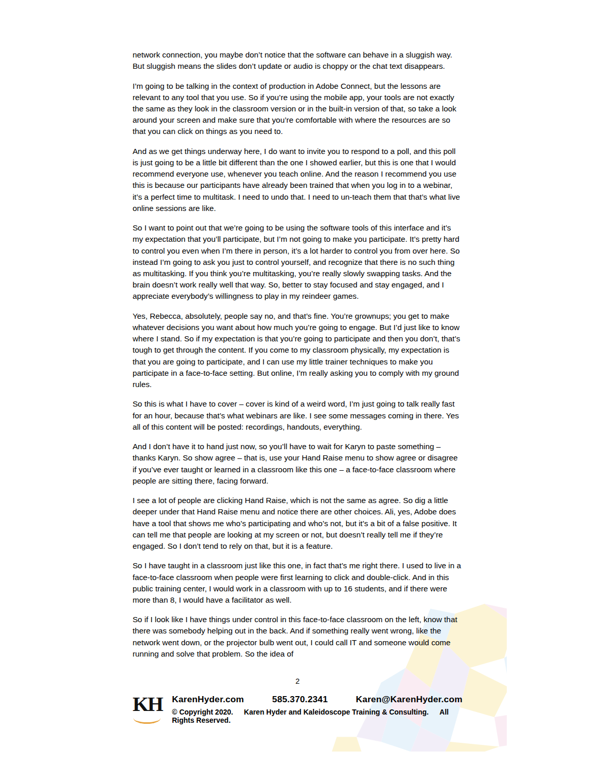network connection, you maybe don’t notice that the software can behave in a sluggish way. But sluggish means the slides don’t update or audio is choppy or the chat text disappears.
I’m going to be talking in the context of production in Adobe Connect, but the lessons are relevant to any tool that you use. So if you’re using the mobile app, your tools are not exactly the same as they look in the classroom version or in the built-in version of that, so take a look around your screen and make sure that you’re comfortable with where the resources are so that you can click on things as you need to.
And as we get things underway here, I do want to invite you to respond to a poll, and this poll is just going to be a little bit different than the one I showed earlier, but this is one that I would recommend everyone use, whenever you teach online. And the reason I recommend you use this is because our participants have already been trained that when you log in to a webinar, it’s a perfect time to multitask. I need to undo that. I need to un-teach them that that’s what live online sessions are like.
So I want to point out that we’re going to be using the software tools of this interface and it’s my expectation that you’ll participate, but I’m not going to make you participate. It’s pretty hard to control you even when I’m there in person, it’s a lot harder to control you from over here. So instead I’m going to ask you just to control yourself, and recognize that there is no such thing as multitasking. If you think you’re multitasking, you’re really slowly swapping tasks. And the brain doesn’t work really well that way. So, better to stay focused and stay engaged, and I appreciate everybody’s willingness to play in my reindeer games.
Yes, Rebecca, absolutely, people say no, and that’s fine. You’re grownups; you get to make whatever decisions you want about how much you’re going to engage. But I’d just like to know where I stand. So if my expectation is that you’re going to participate and then you don’t, that’s tough to get through the content. If you come to my classroom physically, my expectation is that you are going to participate, and I can use my little trainer techniques to make you participate in a face-to-face setting. But online, I’m really asking you to comply with my ground rules.
So this is what I have to cover – cover is kind of a weird word, I’m just going to talk really fast for an hour, because that’s what webinars are like. I see some messages coming in there. Yes all of this content will be posted: recordings, handouts, everything.
And I don’t have it to hand just now, so you’ll have to wait for Karyn to paste something – thanks Karyn. So show agree – that is, use your Hand Raise menu to show agree or disagree if you’ve ever taught or learned in a classroom like this one – a face-to-face classroom where people are sitting there, facing forward.
I see a lot of people are clicking Hand Raise, which is not the same as agree. So dig a little deeper under that Hand Raise menu and notice there are other choices. Ali, yes, Adobe does have a tool that shows me who’s participating and who’s not, but it’s a bit of a false positive. It can tell me that people are looking at my screen or not, but doesn’t really tell me if they’re engaged. So I don’t tend to rely on that, but it is a feature.
So I have taught in a classroom just like this one, in fact that’s me right there. I used to live in a face-to-face classroom when people were first learning to click and double-click. And in this public training center, I would work in a classroom with up to 16 students, and if there were more than 8, I would have a facilitator as well.
So if I look like I have things under control in this face-to-face classroom on the left, know that there was somebody helping out in the back. And if something really went wrong, like the network went down, or the projector bulb went out, I could call IT and someone would come running and solve that problem. So the idea of
2
KH
KarenHyder.com 585.370.2341 Karen@KarenHyder.com
© Copyright 2020. Karen Hyder and Kaleidoscope Training & Consulting. All Rights Reserved.